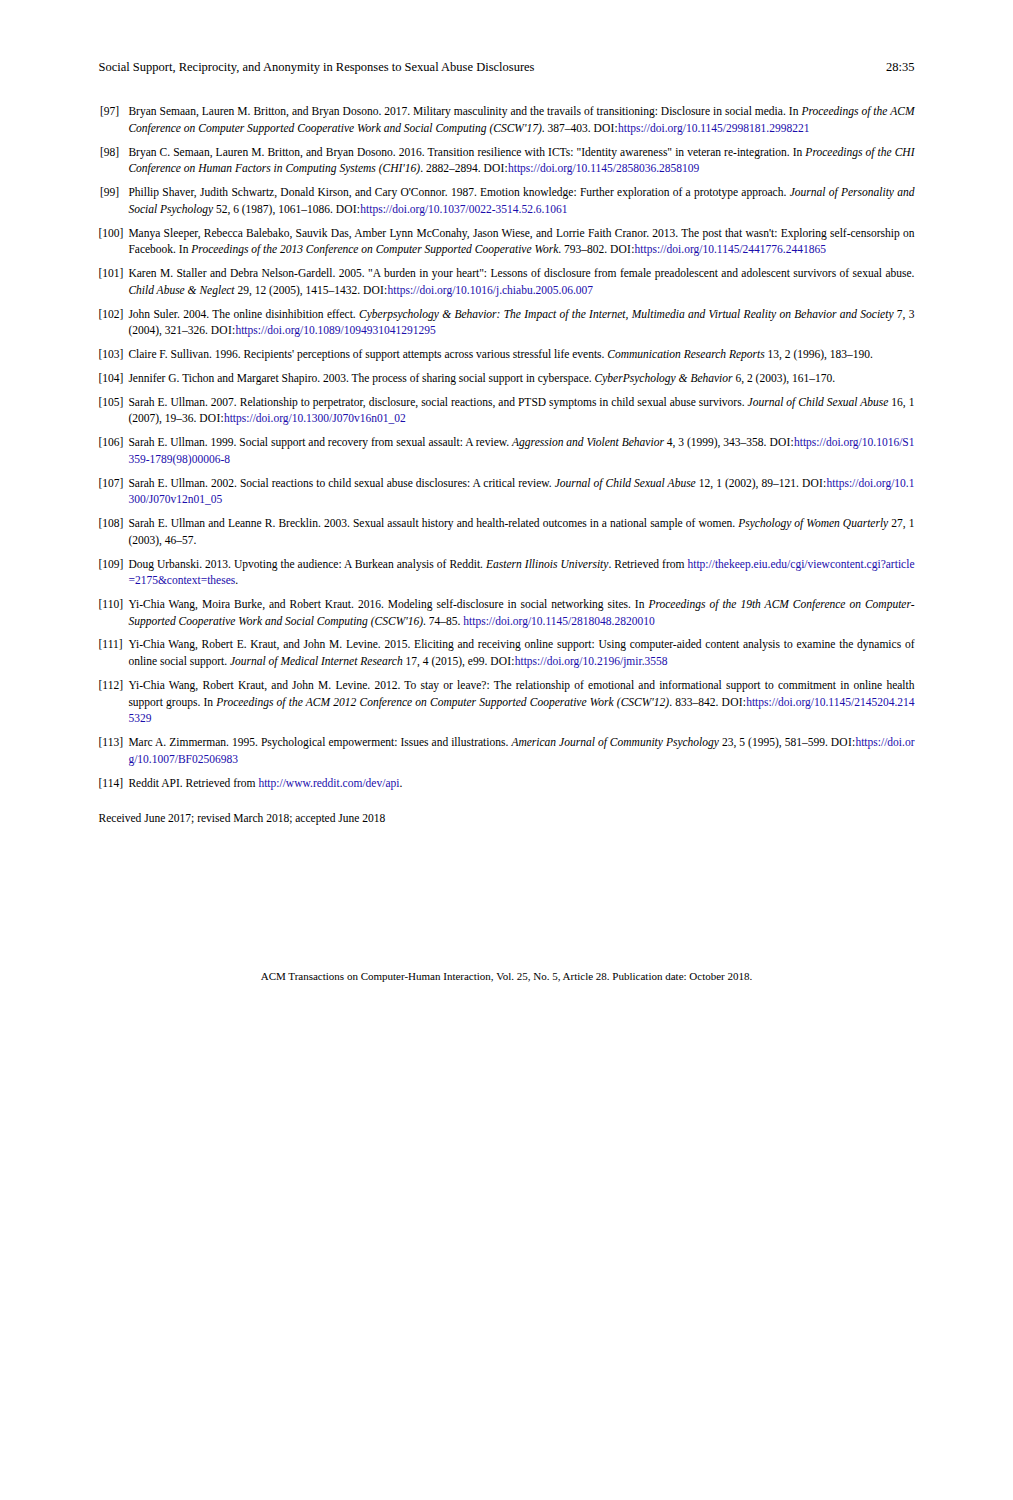Social Support, Reciprocity, and Anonymity in Responses to Sexual Abuse Disclosures 28:35
[97] Bryan Semaan, Lauren M. Britton, and Bryan Dosono. 2017. Military masculinity and the travails of transitioning: Disclosure in social media. In Proceedings of the ACM Conference on Computer Supported Cooperative Work and Social Computing (CSCW'17). 387–403. DOI: https://doi.org/10.1145/2998181.2998221
[98] Bryan C. Semaan, Lauren M. Britton, and Bryan Dosono. 2016. Transition resilience with ICTs: "Identity awareness" in veteran re-integration. In Proceedings of the CHI Conference on Human Factors in Computing Systems (CHI'16). 2882–2894. DOI: https://doi.org/10.1145/2858036.2858109
[99] Phillip Shaver, Judith Schwartz, Donald Kirson, and Cary O'Connor. 1987. Emotion knowledge: Further exploration of a prototype approach. Journal of Personality and Social Psychology 52, 6 (1987), 1061–1086. DOI: https://doi.org/10.1037/0022-3514.52.6.1061
[100] Manya Sleeper, Rebecca Balebako, Sauvik Das, Amber Lynn McConahy, Jason Wiese, and Lorrie Faith Cranor. 2013. The post that wasn't: Exploring self-censorship on Facebook. In Proceedings of the 2013 Conference on Computer Supported Cooperative Work. 793–802. DOI: https://doi.org/10.1145/2441776.2441865
[101] Karen M. Staller and Debra Nelson-Gardell. 2005. "A burden in your heart": Lessons of disclosure from female preadolescent and adolescent survivors of sexual abuse. Child Abuse & Neglect 29, 12 (2005), 1415–1432. DOI: https://doi.org/10.1016/j.chiabu.2005.06.007
[102] John Suler. 2004. The online disinhibition effect. Cyberpsychology & Behavior: The Impact of the Internet, Multimedia and Virtual Reality on Behavior and Society 7, 3 (2004), 321–326. DOI: https://doi.org/10.1089/1094931041291295
[103] Claire F. Sullivan. 1996. Recipients' perceptions of support attempts across various stressful life events. Communication Research Reports 13, 2 (1996), 183–190.
[104] Jennifer G. Tichon and Margaret Shapiro. 2003. The process of sharing social support in cyberspace. CyberPsychology & Behavior 6, 2 (2003), 161–170.
[105] Sarah E. Ullman. 2007. Relationship to perpetrator, disclosure, social reactions, and PTSD symptoms in child sexual abuse survivors. Journal of Child Sexual Abuse 16, 1 (2007), 19–36. DOI: https://doi.org/10.1300/J070v16n01_02
[106] Sarah E. Ullman. 1999. Social support and recovery from sexual assault: A review. Aggression and Violent Behavior 4, 3 (1999), 343–358. DOI: https://doi.org/10.1016/S1359-1789(98)00006-8
[107] Sarah E. Ullman. 2002. Social reactions to child sexual abuse disclosures: A critical review. Journal of Child Sexual Abuse 12, 1 (2002), 89–121. DOI: https://doi.org/10.1300/J070v12n01_05
[108] Sarah E. Ullman and Leanne R. Brecklin. 2003. Sexual assault history and health-related outcomes in a national sample of women. Psychology of Women Quarterly 27, 1 (2003), 46–57.
[109] Doug Urbanski. 2013. Upvoting the audience: A Burkean analysis of Reddit. Eastern Illinois University. Retrieved from http://thekeep.eiu.edu/cgi/viewcontent.cgi?article=2175&context=theses.
[110] Yi-Chia Wang, Moira Burke, and Robert Kraut. 2016. Modeling self-disclosure in social networking sites. In Proceedings of the 19th ACM Conference on Computer-Supported Cooperative Work and Social Computing (CSCW'16). 74–85. https://doi.org/10.1145/2818048.2820010
[111] Yi-Chia Wang, Robert E. Kraut, and John M. Levine. 2015. Eliciting and receiving online support: Using computer-aided content analysis to examine the dynamics of online social support. Journal of Medical Internet Research 17, 4 (2015), e99. DOI: https://doi.org/10.2196/jmir.3558
[112] Yi-Chia Wang, Robert Kraut, and John M. Levine. 2012. To stay or leave?: The relationship of emotional and informational support to commitment in online health support groups. In Proceedings of the ACM 2012 Conference on Computer Supported Cooperative Work (CSCW'12). 833–842. DOI: https://doi.org/10.1145/2145204.2145329
[113] Marc A. Zimmerman. 1995. Psychological empowerment: Issues and illustrations. American Journal of Community Psychology 23, 5 (1995), 581–599. DOI: https://doi.org/10.1007/BF02506983
[114] Reddit API. Retrieved from http://www.reddit.com/dev/api.
Received June 2017; revised March 2018; accepted June 2018
ACM Transactions on Computer-Human Interaction, Vol. 25, No. 5, Article 28. Publication date: October 2018.